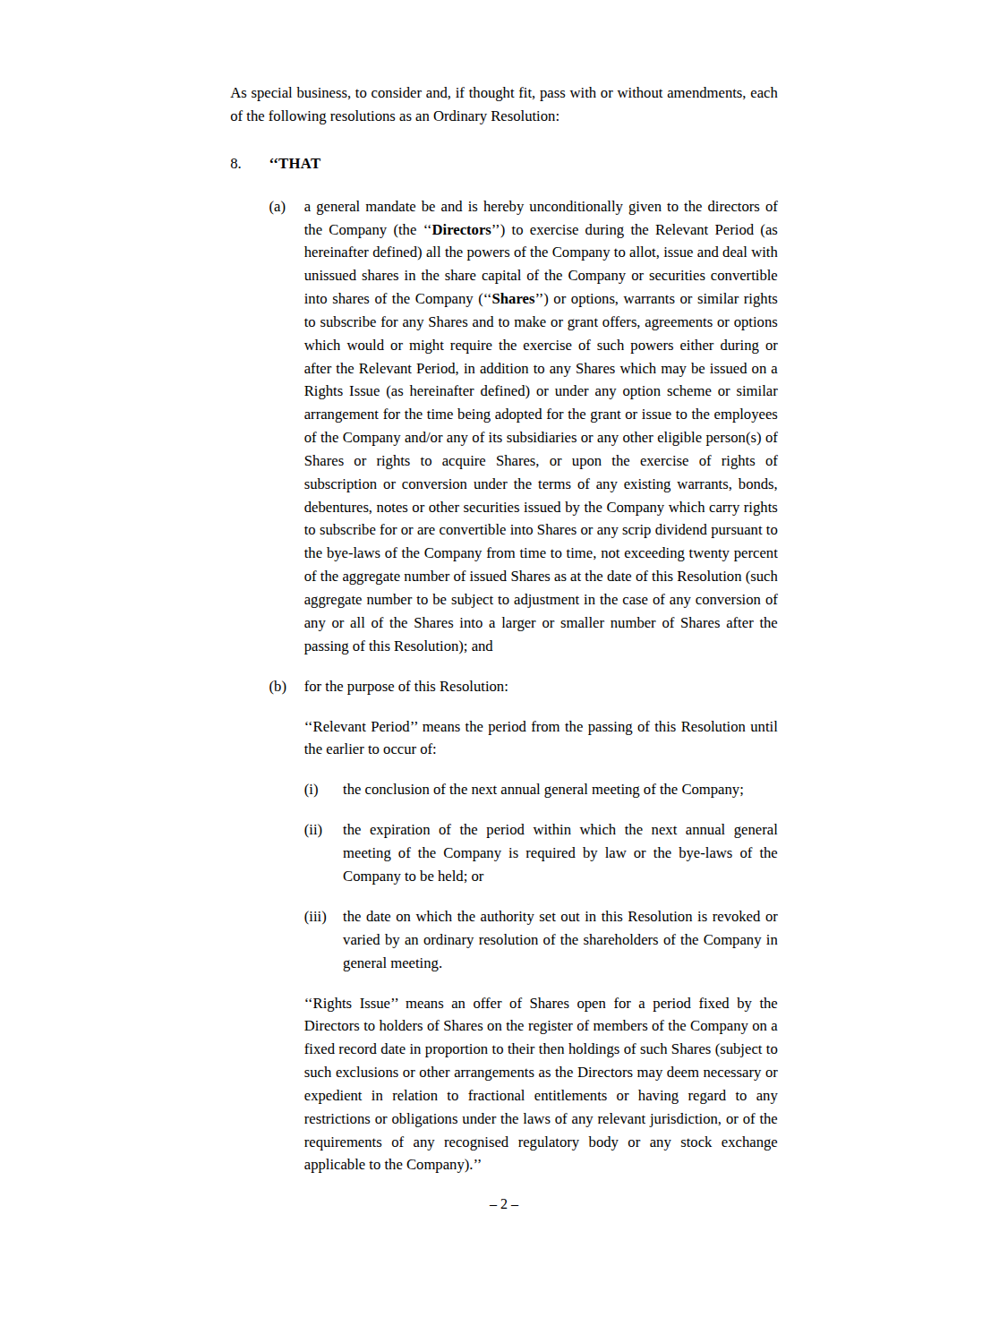As special business, to consider and, if thought fit, pass with or without amendments, each of the following resolutions as an Ordinary Resolution:
8. ‘‘THAT
(a) a general mandate be and is hereby unconditionally given to the directors of the Company (the ‘‘Directors’’) to exercise during the Relevant Period (as hereinafter defined) all the powers of the Company to allot, issue and deal with unissued shares in the share capital of the Company or securities convertible into shares of the Company (‘‘Shares’’) or options, warrants or similar rights to subscribe for any Shares and to make or grant offers, agreements or options which would or might require the exercise of such powers either during or after the Relevant Period, in addition to any Shares which may be issued on a Rights Issue (as hereinafter defined) or under any option scheme or similar arrangement for the time being adopted for the grant or issue to the employees of the Company and/or any of its subsidiaries or any other eligible person(s) of Shares or rights to acquire Shares, or upon the exercise of rights of subscription or conversion under the terms of any existing warrants, bonds, debentures, notes or other securities issued by the Company which carry rights to subscribe for or are convertible into Shares or any scrip dividend pursuant to the bye-laws of the Company from time to time, not exceeding twenty percent of the aggregate number of issued Shares as at the date of this Resolution (such aggregate number to be subject to adjustment in the case of any conversion of any or all of the Shares into a larger or smaller number of Shares after the passing of this Resolution); and
(b) for the purpose of this Resolution:
‘‘Relevant Period’’ means the period from the passing of this Resolution until the earlier to occur of:
(i) the conclusion of the next annual general meeting of the Company;
(ii) the expiration of the period within which the next annual general meeting of the Company is required by law or the bye-laws of the Company to be held; or
(iii) the date on which the authority set out in this Resolution is revoked or varied by an ordinary resolution of the shareholders of the Company in general meeting.
‘‘Rights Issue’’ means an offer of Shares open for a period fixed by the Directors to holders of Shares on the register of members of the Company on a fixed record date in proportion to their then holdings of such Shares (subject to such exclusions or other arrangements as the Directors may deem necessary or expedient in relation to fractional entitlements or having regard to any restrictions or obligations under the laws of any relevant jurisdiction, or of the requirements of any recognised regulatory body or any stock exchange applicable to the Company).’’
– 2 –